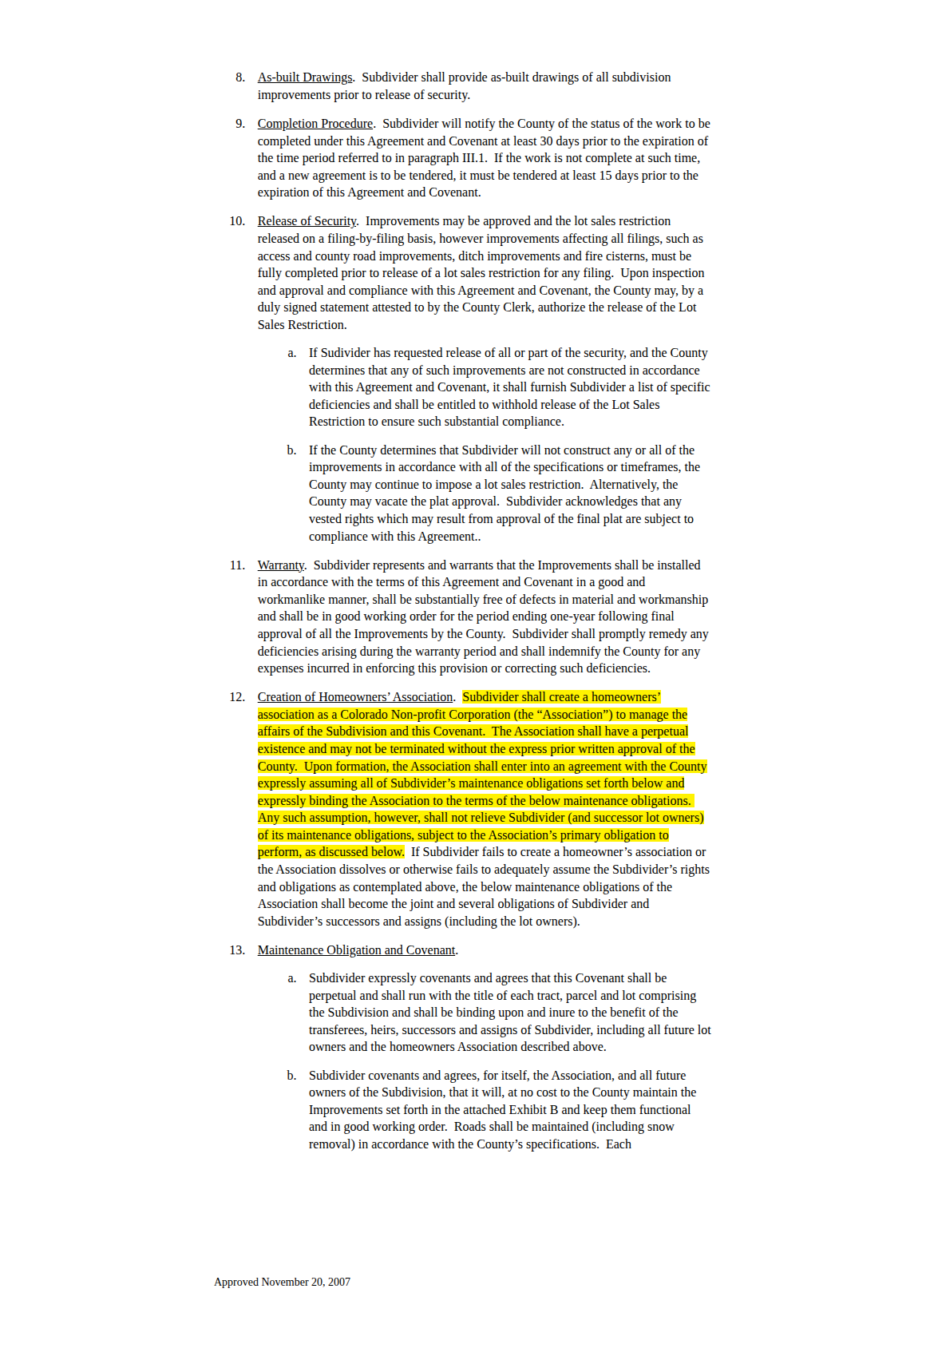As-built Drawings. Subdivider shall provide as-built drawings of all subdivision improvements prior to release of security.
Completion Procedure. Subdivider will notify the County of the status of the work to be completed under this Agreement and Covenant at least 30 days prior to the expiration of the time period referred to in paragraph III.1. If the work is not complete at such time, and a new agreement is to be tendered, it must be tendered at least 15 days prior to the expiration of this Agreement and Covenant.
Release of Security. Improvements may be approved and the lot sales restriction released on a filing-by-filing basis, however improvements affecting all filings, such as access and county road improvements, ditch improvements and fire cisterns, must be fully completed prior to release of a lot sales restriction for any filing. Upon inspection and approval and compliance with this Agreement and Covenant, the County may, by a duly signed statement attested to by the County Clerk, authorize the release of the Lot Sales Restriction.
If Sudivider has requested release of all or part of the security, and the County determines that any of such improvements are not constructed in accordance with this Agreement and Covenant, it shall furnish Subdivider a list of specific deficiencies and shall be entitled to withhold release of the Lot Sales Restriction to ensure such substantial compliance.
If the County determines that Subdivider will not construct any or all of the improvements in accordance with all of the specifications or timeframes, the County may continue to impose a lot sales restriction. Alternatively, the County may vacate the plat approval. Subdivider acknowledges that any vested rights which may result from approval of the final plat are subject to compliance with this Agreement..
Warranty. Subdivider represents and warrants that the Improvements shall be installed in accordance with the terms of this Agreement and Covenant in a good and workmanlike manner, shall be substantially free of defects in material and workmanship and shall be in good working order for the period ending one-year following final approval of all the Improvements by the County. Subdivider shall promptly remedy any deficiencies arising during the warranty period and shall indemnify the County for any expenses incurred in enforcing this provision or correcting such deficiencies.
Creation of Homeowners’ Association. Subdivider shall create a homeowners’ association as a Colorado Non-profit Corporation (the “Association”) to manage the affairs of the Subdivision and this Covenant. The Association shall have a perpetual existence and may not be terminated without the express prior written approval of the County. Upon formation, the Association shall enter into an agreement with the County expressly assuming all of Subdivider’s maintenance obligations set forth below and expressly binding the Association to the terms of the below maintenance obligations. Any such assumption, however, shall not relieve Subdivider (and successor lot owners) of its maintenance obligations, subject to the Association’s primary obligation to perform, as discussed below. If Subdivider fails to create a homeowner’s association or the Association dissolves or otherwise fails to adequately assume the Subdivider’s rights and obligations as contemplated above, the below maintenance obligations of the Association shall become the joint and several obligations of Subdivider and Subdivider’s successors and assigns (including the lot owners).
Maintenance Obligation and Covenant.
Subdivider expressly covenants and agrees that this Covenant shall be perpetual and shall run with the title of each tract, parcel and lot comprising the Subdivision and shall be binding upon and inure to the benefit of the transferees, heirs, successors and assigns of Subdivider, including all future lot owners and the homeowners Association described above.
Subdivider covenants and agrees, for itself, the Association, and all future owners of the Subdivision, that it will, at no cost to the County maintain the Improvements set forth in the attached Exhibit B and keep them functional and in good working order. Roads shall be maintained (including snow removal) in accordance with the County’s specifications. Each
Approved November 20, 2007